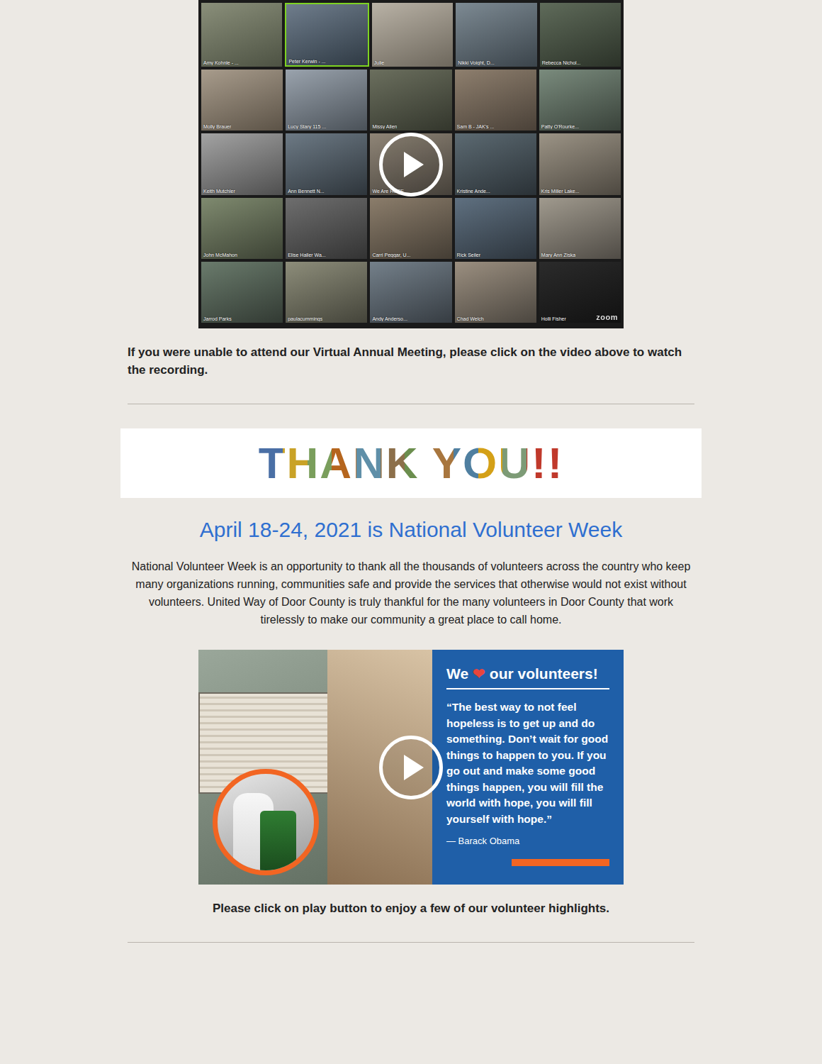Amy Kohnle - ...
Peter Kerwin - ...
Julie
Nikki Voight, D...
Rebecca Nichol...
Molly Brauer
Lucy Stary 115 ...
Missy Allen
Sam B - JAK's ...
Patty O'Rourke...
Keith Mutchler
Ann Bennett N...
We Are HOPE
Kristine Ande...
Kris Miller Lake...
John McMahon
Elise Haller Wa...
Carri Peggar, U...
Rick Seiler
Mary Ann Ziska
Jarrod Parks
paulacummings
Andy Anderso...
Chad Welch
Holli Fisher zoom
If you were unable to attend our Virtual Annual Meeting, please click on the video above to watch the recording.
THANK YOU!!
April 18-24, 2021 is National Volunteer Week
National Volunteer Week is an opportunity to thank all the thousands of volunteers across the country who keep many organizations running, communities safe and provide the services that otherwise would not exist without volunteers. United Way of Door County is truly thankful for the many volunteers in Door County that work tirelessly to make our community a great place to call home.
We ❤ our volunteers!
“The best way to not feel hopeless is to get up and do something. Don’t wait for good things to happen to you. If you go out and make some good things happen, you will fill the world with hope, you will fill yourself with hope.”
— Barack Obama
Please click on play button to enjoy a few of our volunteer highlights.